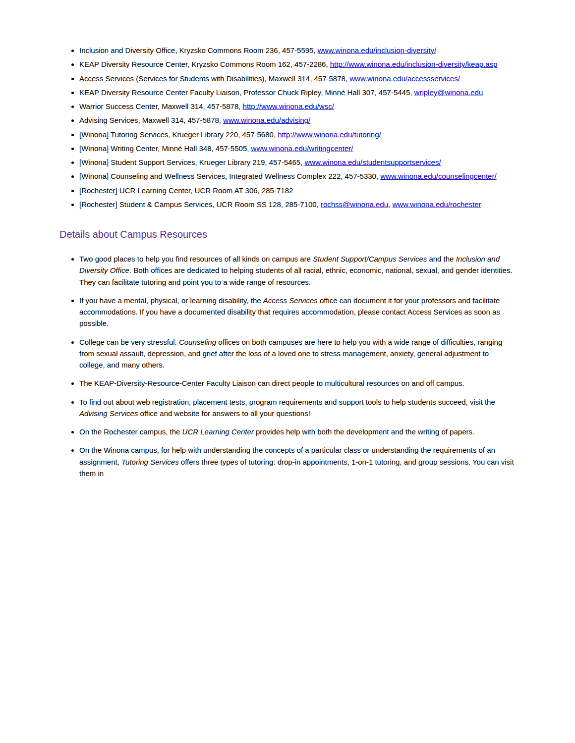Inclusion and Diversity Office, Kryzsko Commons Room 236, 457-5595, www.winona.edu/inclusion-diversity/
KEAP Diversity Resource Center, Kryzsko Commons Room 162, 457-2286, http://www.winona.edu/inclusion-diversity/keap.asp
Access Services (Services for Students with Disabilities), Maxwell 314, 457-5878, www.winona.edu/accessservices/
KEAP Diversity Resource Center Faculty Liaison, Professor Chuck Ripley, Minné Hall 307, 457-5445, wripley@winona.edu
Warrior Success Center, Maxwell 314, 457-5878, http://www.winona.edu/wsc/
Advising Services, Maxwell 314, 457-5878, www.winona.edu/advising/
[Winona] Tutoring Services, Krueger Library 220, 457-5680, http://www.winona.edu/tutoring/
[Winona] Writing Center, Minné Hall 348, 457-5505, www.winona.edu/writingcenter/
[Winona] Student Support Services, Krueger Library 219, 457-5465, www.winona.edu/studentsupportservices/
[Winona] Counseling and Wellness Services, Integrated Wellness Complex 222, 457-5330, www.winona.edu/counselingcenter/
[Rochester] UCR Learning Center, UCR Room AT 306, 285-7182
[Rochester] Student & Campus Services, UCR Room SS 128, 285-7100, rochss@winona.edu, www.winona.edu/rochester
Details about Campus Resources
Two good places to help you find resources of all kinds on campus are Student Support/Campus Services and the Inclusion and Diversity Office. Both offices are dedicated to helping students of all racial, ethnic, economic, national, sexual, and gender identities. They can facilitate tutoring and point you to a wide range of resources.
If you have a mental, physical, or learning disability, the Access Services office can document it for your professors and facilitate accommodations. If you have a documented disability that requires accommodation, please contact Access Services as soon as possible.
College can be very stressful. Counseling offices on both campuses are here to help you with a wide range of difficulties, ranging from sexual assault, depression, and grief after the loss of a loved one to stress management, anxiety, general adjustment to college, and many others.
The KEAP-Diversity-Resource-Center Faculty Liaison can direct people to multicultural resources on and off campus.
To find out about web registration, placement tests, program requirements and support tools to help students succeed, visit the Advising Services office and website for answers to all your questions!
On the Rochester campus, the UCR Learning Center provides help with both the development and the writing of papers.
On the Winona campus, for help with understanding the concepts of a particular class or understanding the requirements of an assignment, Tutoring Services offers three types of tutoring: drop-in appointments, 1-on-1 tutoring, and group sessions. You can visit them in